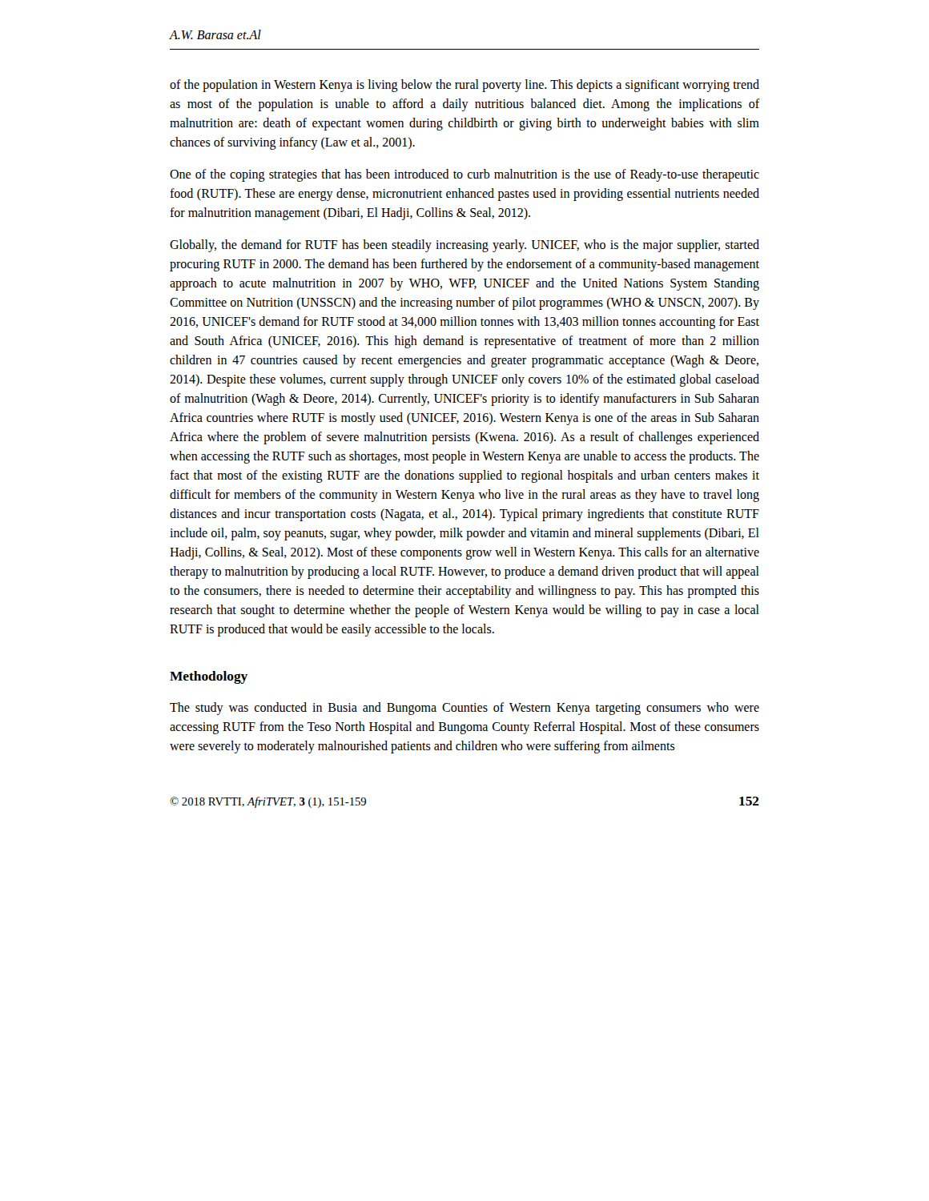A.W. Barasa et.Al
of the population in Western Kenya is living below the rural poverty line. This depicts a significant worrying trend as most of the population is unable to afford a daily nutritious balanced diet. Among the implications of malnutrition are: death of expectant women during childbirth or giving birth to underweight babies with slim chances of surviving infancy (Law et al., 2001).
One of the coping strategies that has been introduced to curb malnutrition is the use of Ready-to-use therapeutic food (RUTF). These are energy dense, micronutrient enhanced pastes used in providing essential nutrients needed for malnutrition management (Dibari, El Hadji, Collins & Seal, 2012).
Globally, the demand for RUTF has been steadily increasing yearly. UNICEF, who is the major supplier, started procuring RUTF in 2000. The demand has been furthered by the endorsement of a community-based management approach to acute malnutrition in 2007 by WHO, WFP, UNICEF and the United Nations System Standing Committee on Nutrition (UNSSCN) and the increasing number of pilot programmes (WHO & UNSCN, 2007). By 2016, UNICEF's demand for RUTF stood at 34,000 million tonnes with 13,403 million tonnes accounting for East and South Africa (UNICEF, 2016). This high demand is representative of treatment of more than 2 million children in 47 countries caused by recent emergencies and greater programmatic acceptance (Wagh & Deore, 2014). Despite these volumes, current supply through UNICEF only covers 10% of the estimated global caseload of malnutrition (Wagh & Deore, 2014). Currently, UNICEF's priority is to identify manufacturers in Sub Saharan Africa countries where RUTF is mostly used (UNICEF, 2016). Western Kenya is one of the areas in Sub Saharan Africa where the problem of severe malnutrition persists (Kwena. 2016). As a result of challenges experienced when accessing the RUTF such as shortages, most people in Western Kenya are unable to access the products. The fact that most of the existing RUTF are the donations supplied to regional hospitals and urban centers makes it difficult for members of the community in Western Kenya who live in the rural areas as they have to travel long distances and incur transportation costs (Nagata, et al., 2014). Typical primary ingredients that constitute RUTF include oil, palm, soy peanuts, sugar, whey powder, milk powder and vitamin and mineral supplements (Dibari, El Hadji, Collins, & Seal, 2012). Most of these components grow well in Western Kenya. This calls for an alternative therapy to malnutrition by producing a local RUTF. However, to produce a demand driven product that will appeal to the consumers, there is needed to determine their acceptability and willingness to pay. This has prompted this research that sought to determine whether the people of Western Kenya would be willing to pay in case a local RUTF is produced that would be easily accessible to the locals.
Methodology
The study was conducted in Busia and Bungoma Counties of Western Kenya targeting consumers who were accessing RUTF from the Teso North Hospital and Bungoma County Referral Hospital. Most of these consumers were severely to moderately malnourished patients and children who were suffering from ailments
© 2018 RVTTI, AfriTVET, 3 (1), 151-159 152